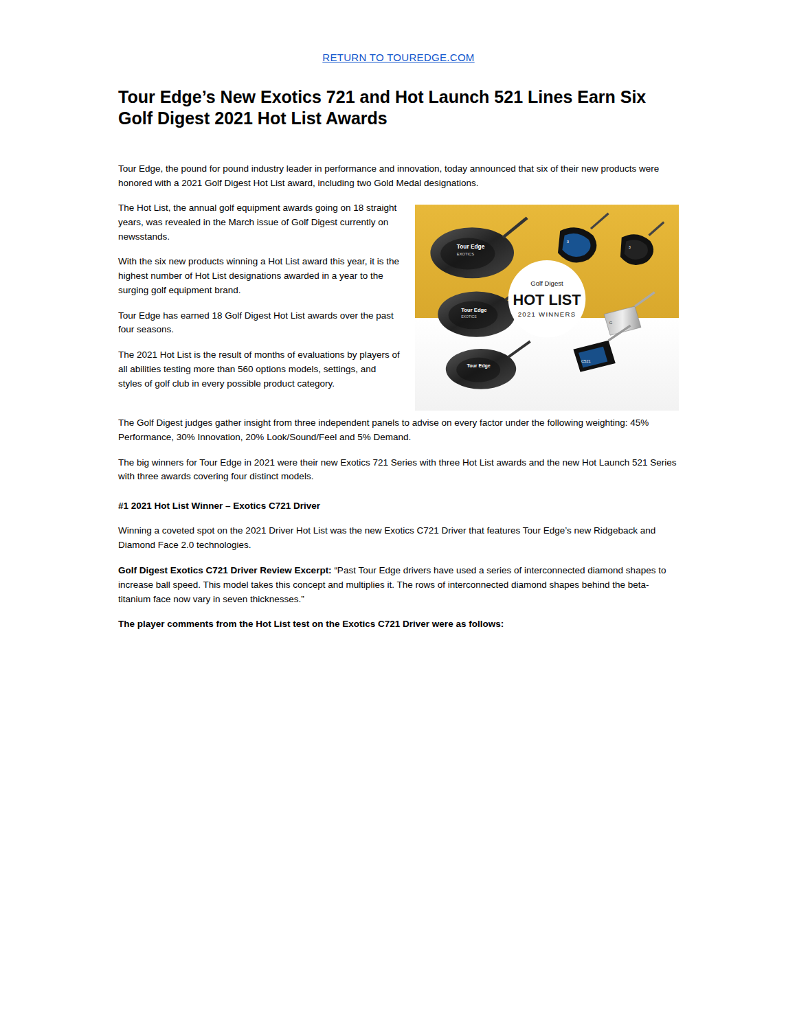RETURN TO TOUREDGE.COM
Tour Edge’s New Exotics 721 and Hot Launch 521 Lines Earn Six Golf Digest 2021 Hot List Awards
Tour Edge, the pound for pound industry leader in performance and innovation, today announced that six of their new products were honored with a 2021 Golf Digest Hot List award, including two Gold Medal designations.
The Hot List, the annual golf equipment awards going on 18 straight years, was revealed in the March issue of Golf Digest currently on newsstands.
With the six new products winning a Hot List award this year, it is the highest number of Hot List designations awarded in a year to the surging golf equipment brand.
Tour Edge has earned 18 Golf Digest Hot List awards over the past four seasons.
The 2021 Hot List is the result of months of evaluations by players of all abilities testing more than 560 options models, settings, and styles of golf club in every possible product category.
The Golf Digest judges gather insight from three independent panels to advise on every factor under the following weighting: 45% Performance, 30% Innovation, 20% Look/Sound/Feel and 5% Demand.
The big winners for Tour Edge in 2021 were their new Exotics 721 Series with three Hot List awards and the new Hot Launch 521 Series with three awards covering four distinct models.
#1 2021 Hot List Winner – Exotics C721 Driver
Winning a coveted spot on the 2021 Driver Hot List was the new Exotics C721 Driver that features Tour Edge’s new Ridgeback and Diamond Face 2.0 technologies.
Golf Digest Exotics C721 Driver Review Excerpt: “Past Tour Edge drivers have used a series of interconnected diamond shapes to increase ball speed. This model takes this concept and multiplies it. The rows of interconnected diamond shapes behind the beta-titanium face now vary in seven thicknesses.”
The player comments from the Hot List test on the Exotics C721 Driver were as follows: